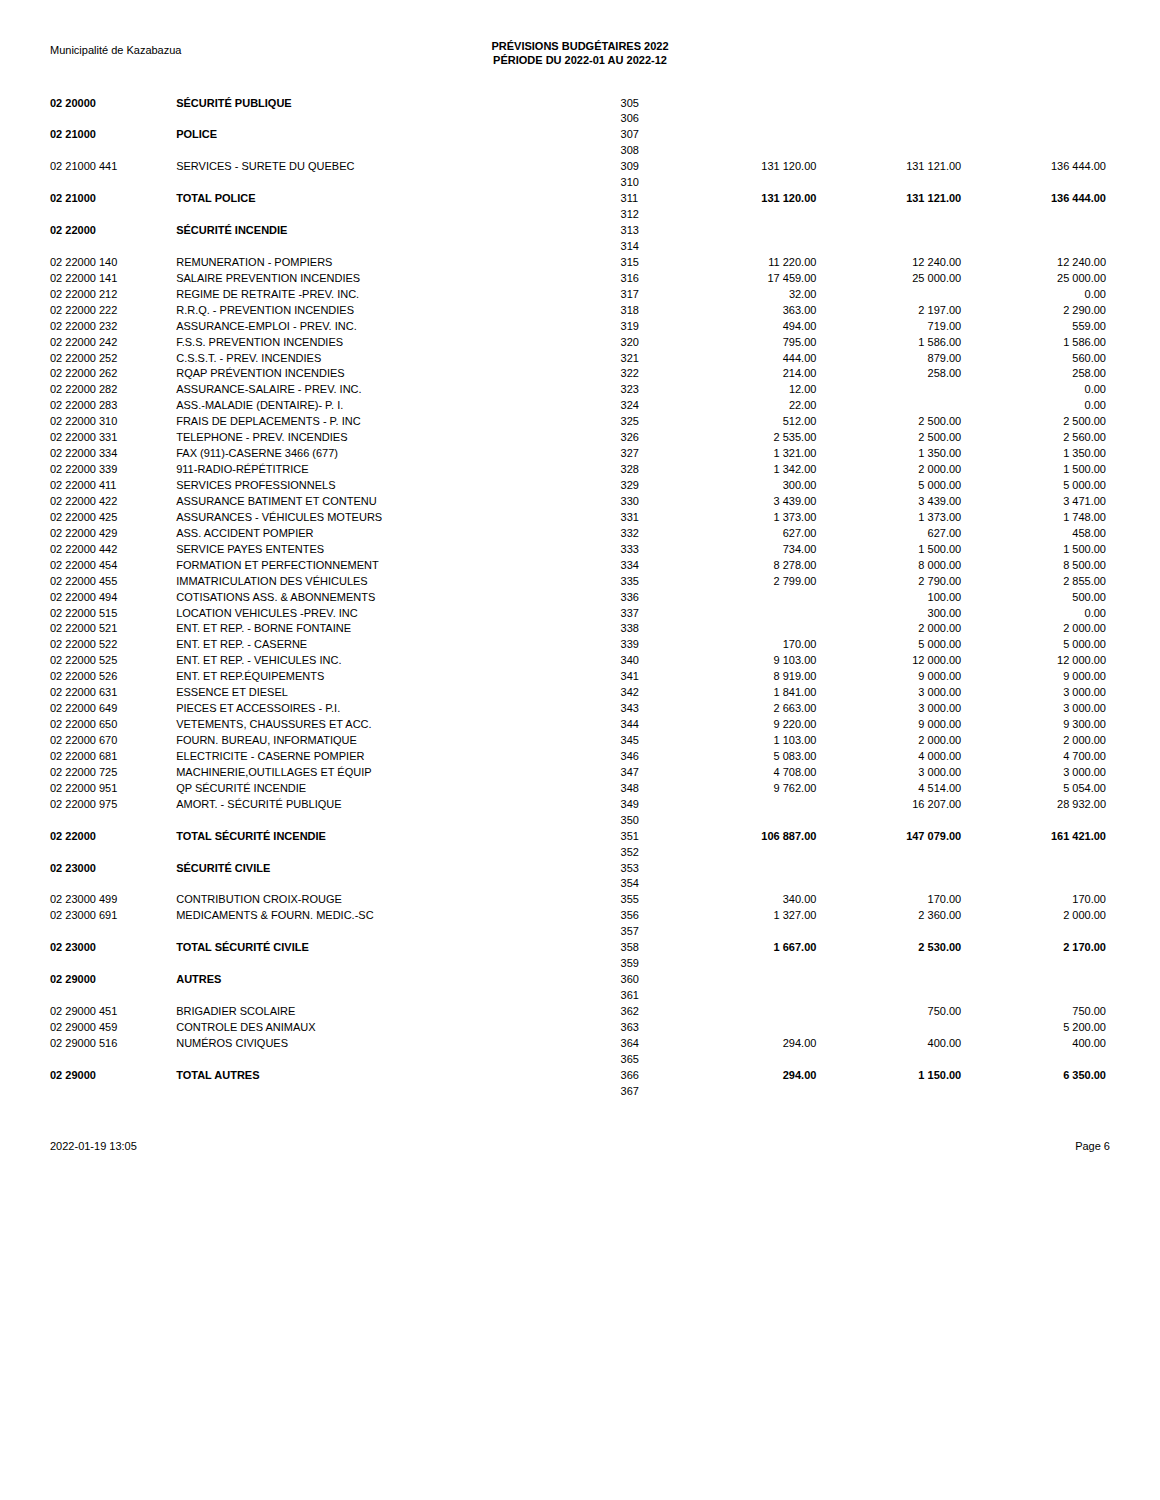Municipalité de Kazabazua
PRÉVISIONS BUDGÉTAIRES 2022
PÉRIODE DU 2022-01 AU 2022-12
| 02 20000 | SÉCURITÉ PUBLIQUE | 305 | | | |
| | | 306 | | | |
| 02 21000 | POLICE | 307 | | | |
| | | 308 | | | |
| 02 21000 441 | SERVICES - SURETE DU QUEBEC | 309 | 131 120.00 | 131 121.00 | 136 444.00 |
| | | 310 | | | |
| 02 21000 | TOTAL POLICE | 311 | 131 120.00 | 131 121.00 | 136 444.00 |
| | | 312 | | | |
| 02 22000 | SÉCURITÉ INCENDIE | 313 | | | |
| | | 314 | | | |
| 02 22000 140 | REMUNERATION - POMPIERS | 315 | 11 220.00 | 12 240.00 | 12 240.00 |
| 02 22000 141 | SALAIRE PREVENTION INCENDIES | 316 | 17 459.00 | 25 000.00 | 25 000.00 |
| 02 22000 212 | REGIME DE RETRAITE -PREV. INC. | 317 | 32.00 | | 0.00 |
| 02 22000 222 | R.R.Q. - PREVENTION INCENDIES | 318 | 363.00 | 2 197.00 | 2 290.00 |
| 02 22000 232 | ASSURANCE-EMPLOI - PREV. INC. | 319 | 494.00 | 719.00 | 559.00 |
| 02 22000 242 | F.S.S. PREVENTION INCENDIES | 320 | 795.00 | 1 586.00 | 1 586.00 |
| 02 22000 252 | C.S.S.T. - PREV. INCENDIES | 321 | 444.00 | 879.00 | 560.00 |
| 02 22000 262 | RQAP PRÉVENTION INCENDIES | 322 | 214.00 | 258.00 | 258.00 |
| 02 22000 282 | ASSURANCE-SALAIRE - PREV. INC. | 323 | 12.00 | | 0.00 |
| 02 22000 283 | ASS.-MALADIE (DENTAIRE)- P. I. | 324 | 22.00 | | 0.00 |
| 02 22000 310 | FRAIS DE DEPLACEMENTS - P. INC | 325 | 512.00 | 2 500.00 | 2 500.00 |
| 02 22000 331 | TELEPHONE - PREV. INCENDIES | 326 | 2 535.00 | 2 500.00 | 2 560.00 |
| 02 22000 334 | FAX (911)-CASERNE 3466 (677) | 327 | 1 321.00 | 1 350.00 | 1 350.00 |
| 02 22000 339 | 911-RADIO-RÉPÉTITRICE | 328 | 1 342.00 | 2 000.00 | 1 500.00 |
| 02 22000 411 | SERVICES PROFESSIONNELS | 329 | 300.00 | 5 000.00 | 5 000.00 |
| 02 22000 422 | ASSURANCE BATIMENT ET CONTENU | 330 | 3 439.00 | 3 439.00 | 3 471.00 |
| 02 22000 425 | ASSURANCES - VÉHICULES MOTEURS | 331 | 1 373.00 | 1 373.00 | 1 748.00 |
| 02 22000 429 | ASS. ACCIDENT POMPIER | 332 | 627.00 | 627.00 | 458.00 |
| 02 22000 442 | SERVICE PAYES ENTENTES | 333 | 734.00 | 1 500.00 | 1 500.00 |
| 02 22000 454 | FORMATION ET PERFECTIONNEMENT | 334 | 8 278.00 | 8 000.00 | 8 500.00 |
| 02 22000 455 | IMMATRICULATION DES VÉHICULES | 335 | 2 799.00 | 2 790.00 | 2 855.00 |
| 02 22000 494 | COTISATIONS ASS. & ABONNEMENTS | 336 | | 100.00 | 500.00 |
| 02 22000 515 | LOCATION VEHICULES -PREV. INC | 337 | | 300.00 | 0.00 |
| 02 22000 521 | ENT. ET REP. - BORNE FONTAINE | 338 | | 2 000.00 | 2 000.00 |
| 02 22000 522 | ENT. ET REP. - CASERNE | 339 | 170.00 | 5 000.00 | 5 000.00 |
| 02 22000 525 | ENT. ET REP. - VEHICULES INC. | 340 | 9 103.00 | 12 000.00 | 12 000.00 |
| 02 22000 526 | ENT. ET REP.ÉQUIPEMENTS | 341 | 8 919.00 | 9 000.00 | 9 000.00 |
| 02 22000 631 | ESSENCE ET DIESEL | 342 | 1 841.00 | 3 000.00 | 3 000.00 |
| 02 22000 649 | PIECES ET ACCESSOIRES - P.I. | 343 | 2 663.00 | 3 000.00 | 3 000.00 |
| 02 22000 650 | VETEMENTS, CHAUSSURES ET ACC. | 344 | 9 220.00 | 9 000.00 | 9 300.00 |
| 02 22000 670 | FOURN. BUREAU, INFORMATIQUE | 345 | 1 103.00 | 2 000.00 | 2 000.00 |
| 02 22000 681 | ELECTRICITE - CASERNE POMPIER | 346 | 5 083.00 | 4 000.00 | 4 700.00 |
| 02 22000 725 | MACHINERIE,OUTILLAGES ET ÉQUIP | 347 | 4 708.00 | 3 000.00 | 3 000.00 |
| 02 22000 951 | QP SÉCURITÉ INCENDIE | 348 | 9 762.00 | 4 514.00 | 5 054.00 |
| 02 22000 975 | AMORT. - SÉCURITÉ PUBLIQUE | 349 | | 16 207.00 | 28 932.00 |
| | | 350 | | | |
| 02 22000 | TOTAL SÉCURITÉ INCENDIE | 351 | 106 887.00 | 147 079.00 | 161 421.00 |
| | | 352 | | | |
| 02 23000 | SÉCURITÉ CIVILE | 353 | | | |
| | | 354 | | | |
| 02 23000 499 | CONTRIBUTION CROIX-ROUGE | 355 | 340.00 | 170.00 | 170.00 |
| 02 23000 691 | MEDICAMENTS & FOURN. MEDIC.-SC | 356 | 1 327.00 | 2 360.00 | 2 000.00 |
| | | 357 | | | |
| 02 23000 | TOTAL SÉCURITÉ CIVILE | 358 | 1 667.00 | 2 530.00 | 2 170.00 |
| | | 359 | | | |
| 02 29000 | AUTRES | 360 | | | |
| | | 361 | | | |
| 02 29000 451 | BRIGADIER SCOLAIRE | 362 | | 750.00 | 750.00 |
| 02 29000 459 | CONTROLE DES ANIMAUX | 363 | | | 5 200.00 |
| 02 29000 516 | NUMÉROS CIVIQUES | 364 | 294.00 | 400.00 | 400.00 |
| | | 365 | | | |
| 02 29000 | TOTAL AUTRES | 366 | 294.00 | 1 150.00 | 6 350.00 |
| | | 367 | | | |
2022-01-19 13:05 Page 6